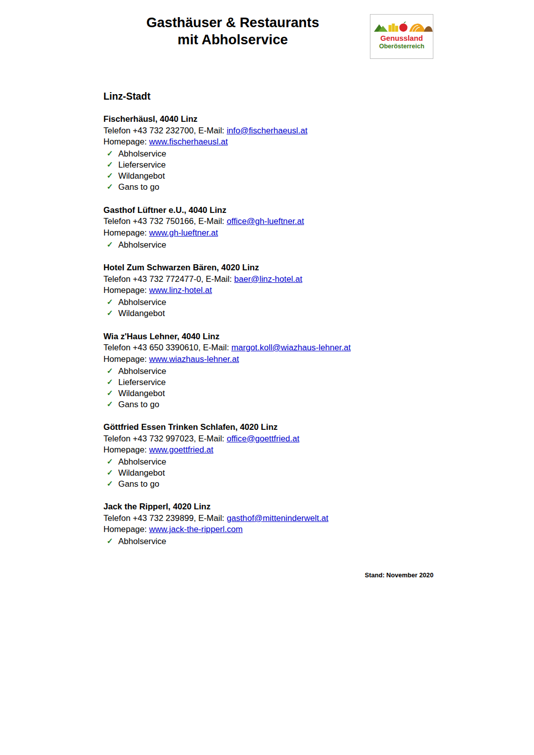Genussland Oberösterreich
Gasthäuser & Restaurants
mit Abholservice
Linz-Stadt
Fischerhäusl, 4040 Linz
Telefon +43 732 232700, E-Mail: info@fischerhaeusl.at
Homepage: www.fischerhaeusl.at
Abholservice
Lieferservice
Wildangebot
Gans to go
Gasthof Lüftner e.U., 4040 Linz
Telefon +43 732 750166, E-Mail: office@gh-lueftner.at
Homepage: www.gh-lueftner.at
Abholservice
Hotel Zum Schwarzen Bären, 4020 Linz
Telefon +43 732 772477-0, E-Mail: baer@linz-hotel.at
Homepage: www.linz-hotel.at
Abholservice
Wildangebot
Wia z'Haus Lehner, 4040 Linz
Telefon +43 650 3390610, E-Mail: margot.koll@wiazhaus-lehner.at
Homepage: www.wiazhaus-lehner.at
Abholservice
Lieferservice
Wildangebot
Gans to go
Göttfried Essen Trinken Schlafen, 4020 Linz
Telefon +43 732 997023, E-Mail: office@goettfried.at
Homepage: www.goettfried.at
Abholservice
Wildangebot
Gans to go
Jack the Ripperl, 4020 Linz
Telefon +43 732 239899, E-Mail: gasthof@mitteninderwelt.at
Homepage: www.jack-the-ripperl.com
Abholservice
Stand: November 2020